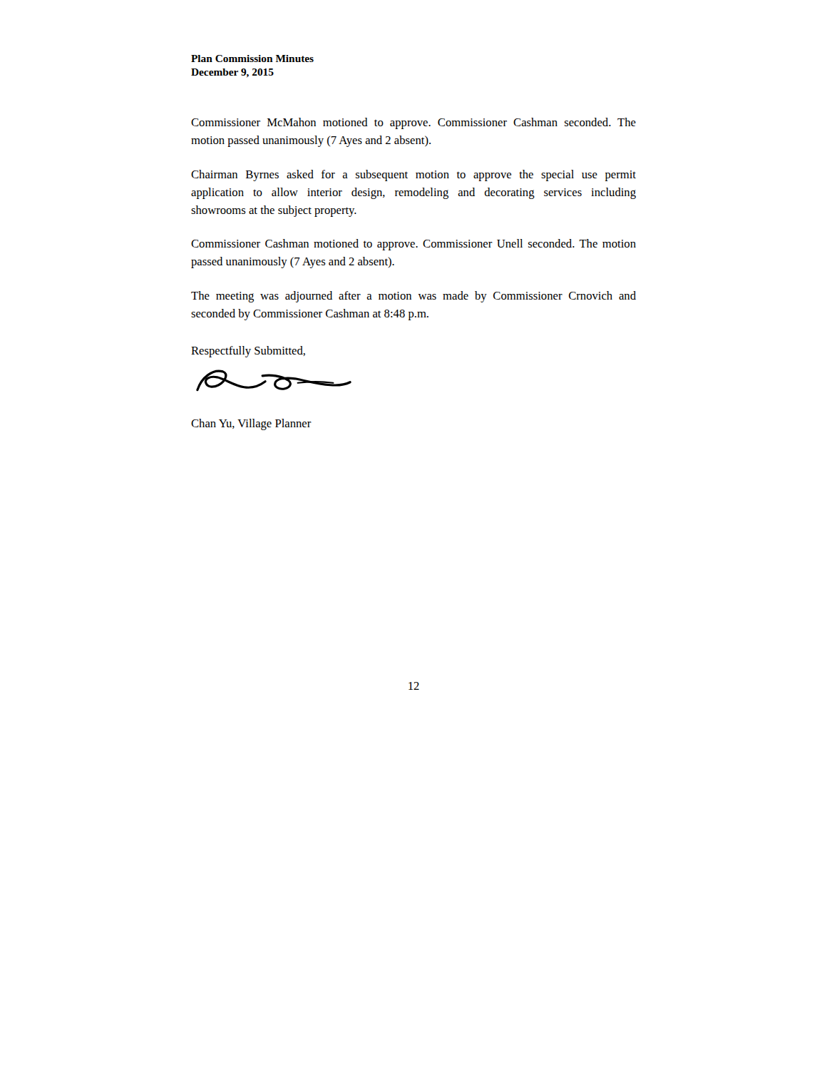Plan Commission Minutes
December 9, 2015
Commissioner McMahon motioned to approve. Commissioner Cashman seconded. The motion passed unanimously (7 Ayes and 2 absent).
Chairman Byrnes asked for a subsequent motion to approve the special use permit application to allow interior design, remodeling and decorating services including showrooms at the subject property.
Commissioner Cashman motioned to approve. Commissioner Unell seconded. The motion passed unanimously (7 Ayes and 2 absent).
The meeting was adjourned after a motion was made by Commissioner Crnovich and seconded by Commissioner Cashman at 8:48 p.m.
Respectfully Submitted,
Chan Yu, Village Planner
12